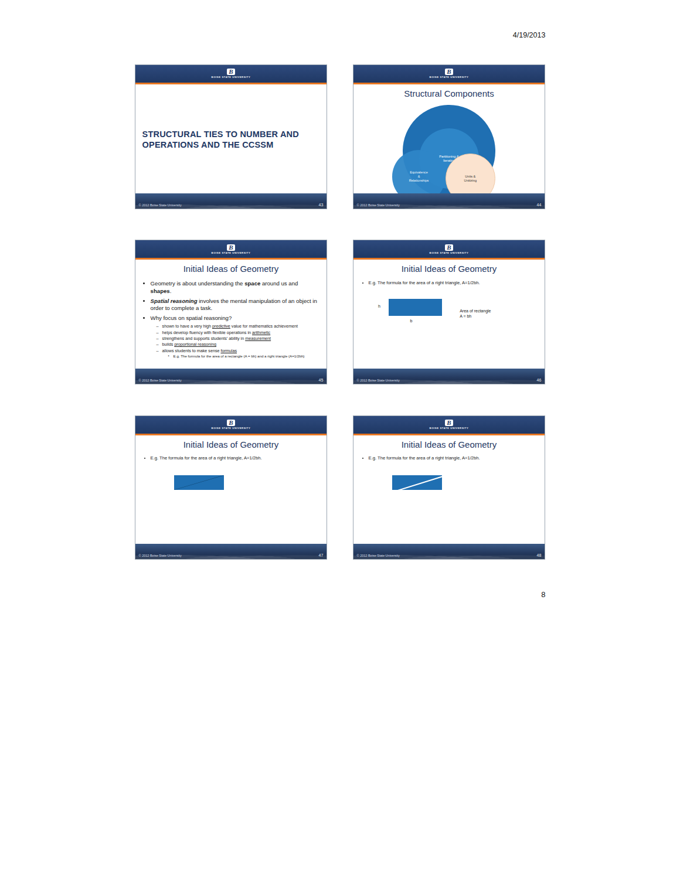4/19/2013
B BOISE STATE UNIVERSITY
Structural ties to number and operations and the CCSSM
© 2012 Boise State University 43
B BOISE STATE UNIVERSITY
Structural Components
Composing &
Decomposing
Partitioning &
Iterating
Equivalence
&
Relationships
Units &
Unitizing
© 2012 Boise State University 44
B BOISE STATE UNIVERSITY
Initial Ideas of Geometry
Geometry is about understanding the space around us and shapes.
Spatial reasoning involves the mental manipulation of an object in order to complete a task.
Why focus on spatial reasoning?
shown to have a very high predictive value for mathematics achievement
helps develop fluency with flexible operations in arithmetic
strengthens and supports students’ ability in measurement
builds proportional reasoning
allows students to make sense formulas
E.g. The formula for the area of a rectangle (A = bh) and a right triangle (A=1/2bh)
© 2012 Boise State University 45
B BOISE STATE UNIVERSITY
Initial Ideas of Geometry
E.g. The formula for the area of a right triangle, A=1/2bh.
h b Area of rectangle
A = bh
© 2012 Boise State University 46
B BOISE STATE UNIVERSITY
Initial Ideas of Geometry
E.g. The formula for the area of a right triangle, A=1/2bh.
© 2012 Boise State University 47
B BOISE STATE UNIVERSITY
Initial Ideas of Geometry
E.g. The formula for the area of a right triangle, A=1/2bh.
© 2012 Boise State University 48
8